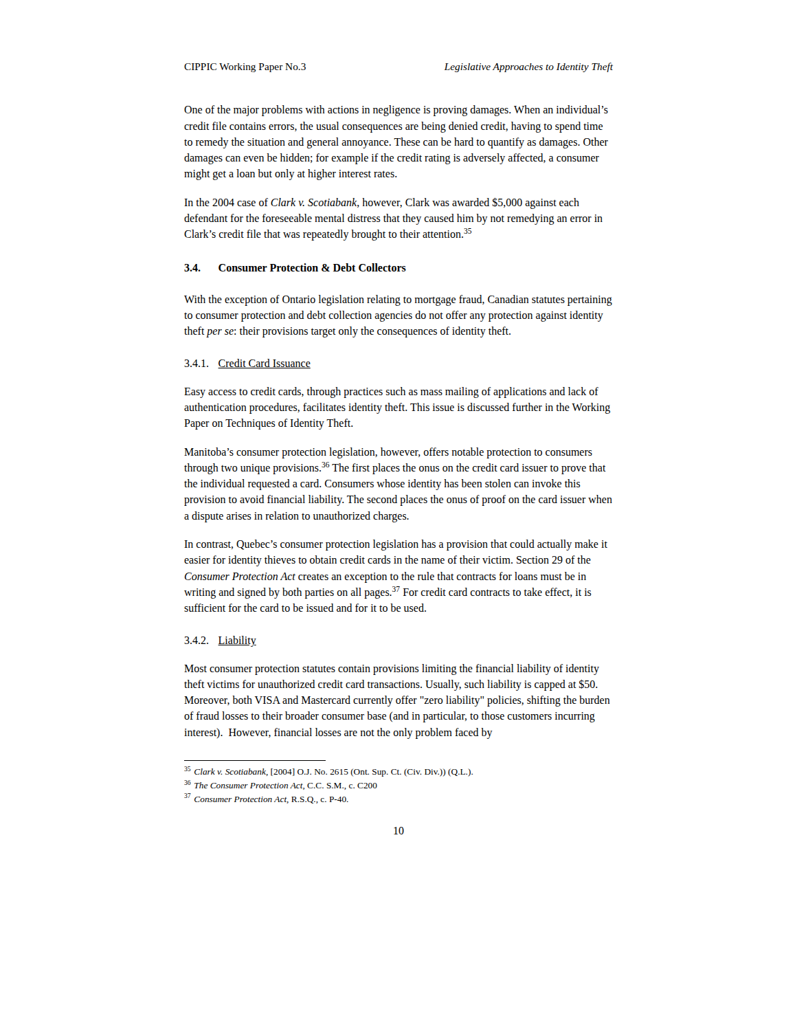CIPPIC Working Paper No.3 Legislative Approaches to Identity Theft
One of the major problems with actions in negligence is proving damages. When an individual’s credit file contains errors, the usual consequences are being denied credit, having to spend time to remedy the situation and general annoyance. These can be hard to quantify as damages. Other damages can even be hidden; for example if the credit rating is adversely affected, a consumer might get a loan but only at higher interest rates.
In the 2004 case of Clark v. Scotiabank, however, Clark was awarded $5,000 against each defendant for the foreseeable mental distress that they caused him by not remedying an error in Clark’s credit file that was repeatedly brought to their attention.35
3.4. Consumer Protection & Debt Collectors
With the exception of Ontario legislation relating to mortgage fraud, Canadian statutes pertaining to consumer protection and debt collection agencies do not offer any protection against identity theft per se: their provisions target only the consequences of identity theft.
3.4.1. Credit Card Issuance
Easy access to credit cards, through practices such as mass mailing of applications and lack of authentication procedures, facilitates identity theft. This issue is discussed further in the Working Paper on Techniques of Identity Theft.
Manitoba’s consumer protection legislation, however, offers notable protection to consumers through two unique provisions.36 The first places the onus on the credit card issuer to prove that the individual requested a card. Consumers whose identity has been stolen can invoke this provision to avoid financial liability. The second places the onus of proof on the card issuer when a dispute arises in relation to unauthorized charges.
In contrast, Quebec’s consumer protection legislation has a provision that could actually make it easier for identity thieves to obtain credit cards in the name of their victim. Section 29 of the Consumer Protection Act creates an exception to the rule that contracts for loans must be in writing and signed by both parties on all pages.37 For credit card contracts to take effect, it is sufficient for the card to be issued and for it to be used.
3.4.2. Liability
Most consumer protection statutes contain provisions limiting the financial liability of identity theft victims for unauthorized credit card transactions. Usually, such liability is capped at $50. Moreover, both VISA and Mastercard currently offer "zero liability" policies, shifting the burden of fraud losses to their broader consumer base (and in particular, to those customers incurring interest). However, financial losses are not the only problem faced by
35 Clark v. Scotiabank, [2004] O.J. No. 2615 (Ont. Sup. Ct. (Civ. Div.)) (Q.L.).
36 The Consumer Protection Act, C.C. S.M., c. C200
37 Consumer Protection Act, R.S.Q., c. P-40.
10